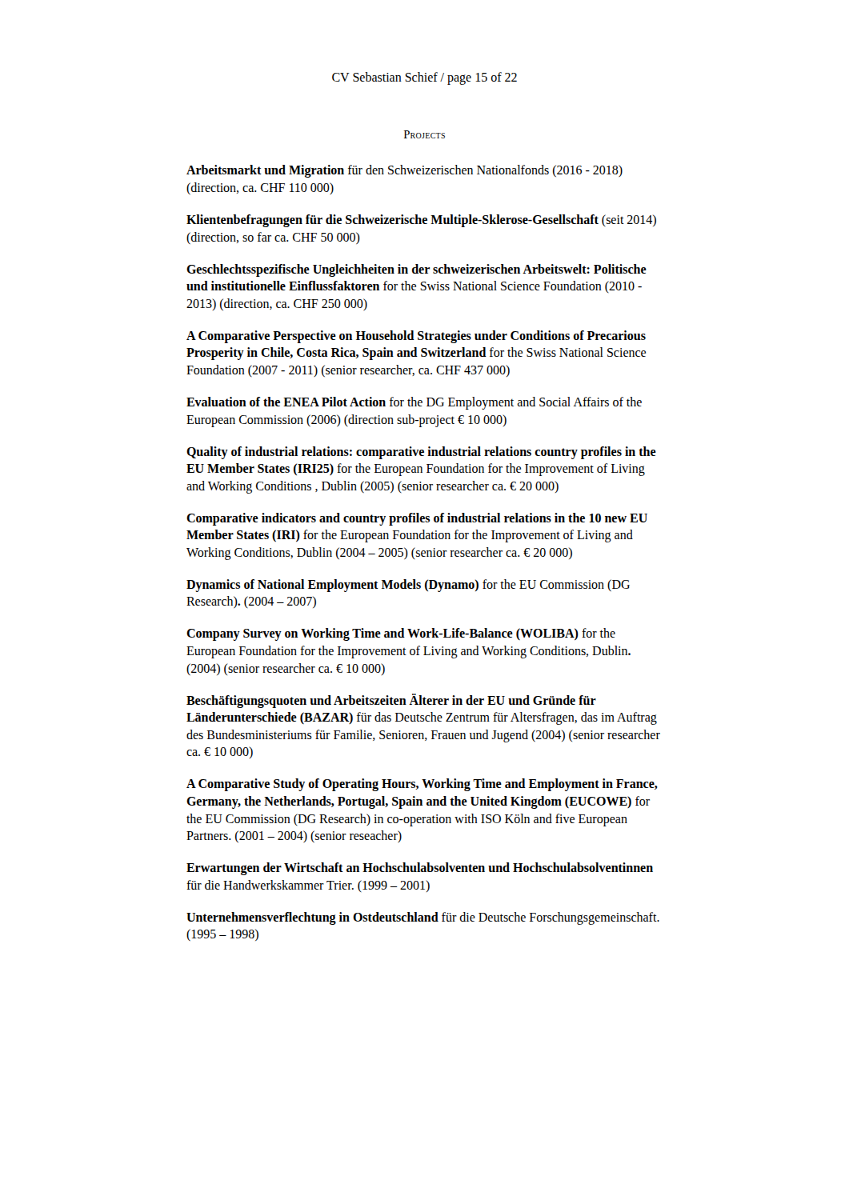CV Sebastian Schief / page 15 of 22
Projects
Arbeitsmarkt und Migration für den Schweizerischen Nationalfonds (2016 - 2018) (direction, ca. CHF 110 000)
Klientenbefragungen für die Schweizerische Multiple-Sklerose-Gesellschaft (seit 2014) (direction, so far ca. CHF 50 000)
Geschlechtsspezifische Ungleichheiten in der schweizerischen Arbeitswelt: Politische und institutionelle Einflussfaktoren for the Swiss National Science Foundation (2010 - 2013) (direction, ca. CHF 250 000)
A Comparative Perspective on Household Strategies under Conditions of Precarious Prosperity in Chile, Costa Rica, Spain and Switzerland for the Swiss National Science Foundation (2007 - 2011) (senior researcher, ca. CHF 437 000)
Evaluation of the ENEA Pilot Action for the DG Employment and Social Affairs of the European Commission (2006) (direction sub-project € 10 000)
Quality of industrial relations: comparative industrial relations country profiles in the EU Member States (IRI25) for the European Foundation for the Improvement of Living and Working Conditions , Dublin (2005) (senior researcher ca. € 20 000)
Comparative indicators and country profiles of industrial relations in the 10 new EU Member States (IRI) for the European Foundation for the Improvement of Living and Working Conditions, Dublin (2004 – 2005) (senior researcher ca. € 20 000)
Dynamics of National Employment Models (Dynamo) for the EU Commission (DG Research). (2004 – 2007)
Company Survey on Working Time and Work-Life-Balance (WOLIBA) for the European Foundation for the Improvement of Living and Working Conditions, Dublin. (2004) (senior researcher ca. € 10 000)
Beschäftigungsquoten und Arbeitszeiten Älterer in der EU und Gründe für Länderunterschiede (BAZAR) für das Deutsche Zentrum für Altersfragen, das im Auftrag des Bundesministeriums für Familie, Senioren, Frauen und Jugend (2004) (senior researcher ca. € 10 000)
A Comparative Study of Operating Hours, Working Time and Employment in France, Germany, the Netherlands, Portugal, Spain and the United Kingdom (EUCOWE) for the EU Commission (DG Research) in co-operation with ISO Köln and five European Partners. (2001 – 2004) (senior reseacher)
Erwartungen der Wirtschaft an Hochschulabsolventen und Hochschulabsolventinnen für die Handwerkskammer Trier. (1999 – 2001)
Unternehmensverflechtung in Ostdeutschland für die Deutsche Forschungsgemeinschaft. (1995 – 1998)